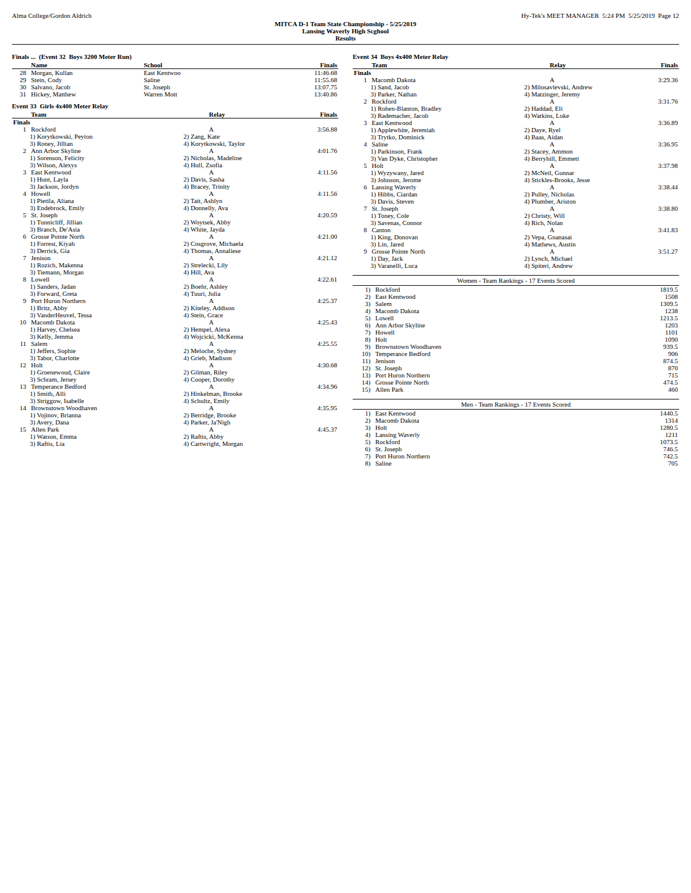Alma College/Gordon Aldrich
Hy-Tek's MEET MANAGER 5:24 PM 5/25/2019 Page 12
MITCA D-1 Team State Championship - 5/25/2019
Lansing Waverly High Scghool
Results
Finals ... (Event 32 Boys 3200 Meter Run)
| | Name | School | Finals |
| --- | --- | --- | --- |
| 28 | Morgan, Kullan | East Kentwoo | 11:46.68 |
| 29 | Stein, Cody | Saline | 11:55.68 |
| 30 | Salvano, Jacob | St. Joseph | 13:07.75 |
| 31 | Hickey, Matthew | Warren Mott | 13:40.86 |
Event 33 Girls 4x400 Meter Relay
| | Team | Relay | Finals |
| --- | --- | --- | --- |
| Finals |
| 1 | Rockford | A | 3:56.88 |
| | / 1) Korytkowski, Peyton / 2) Zang, Kate / / 3) Roney, Jillian / 4) Korytkowski, Taylor / |
| 2 | Ann Arbor Skyline | A | 4:01.76 |
| | / 1) Sorenson, Felicity / 2) Nicholas, Madeline / / 3) Wilson, Alexys / 4) Hull, Zsofia / |
| 3 | East Kentwood | A | 4:11.56 |
| | / 1) Hunt, Layla / 2) Davis, Sasha / / 3) Jackson, Jordyn / 4) Bracey, Trinity / |
| 4 | Howell | A | 4:11.56 |
| | / 1) Pietila, Aliana / 2) Tait, Ashlyn / / 3) Endebrock, Emily / 4) Donnelly, Ava / |
| 5 | St. Joseph | A | 4:20.59 |
| | / 1) Tunnicliff, Jillian / 2) Woytsek, Abby / / 3) Branch, De'Asia / 4) White, Jayda / |
| 6 | Grosse Pointe North | A | 4:21.00 |
| | / 1) Forrest, Kiyah / 2) Cosgrove, Michaela / / 3) Derrick, Gia / 4) Thomas, Annaliese / |
| 7 | Jenison | A | 4:21.12 |
| | / 1) Rozich, Makenna / 2) Strelecki, Lily / / 3) Tiemann, Morgan / 4) Hill, Ava / |
| 8 | Lowell | A | 4:22.61 |
| | / 1) Sanders, Jadan / 2) Boehr, Ashley / / 3) Forward, Greta / 4) Tuuri, Julia / |
| 9 | Port Huron Northern | A | 4:25.37 |
| | / 1) Britz, Abby / 2) Kiteley, Addison / / 3) VanderHeuvel, Tessa / 4) Stein, Grace / |
| 10 | Macomb Dakota | A | 4:25.43 |
| | / 1) Harvey, Chelsea / 2) Hempel, Alexa / / 3) Kelly, Jemma / 4) Wojcicki, McKenna / |
| 11 | Salem | A | 4:25.55 |
| | / 1) Jeffers, Sophie / 2) Meloche, Sydney / / 3) Tabor, Charlotte / 4) Grieb, Madison / |
| 12 | Holt | A | 4:30.68 |
| | / 1) Groenewoud, Claire / 2) Gilman, Riley / / 3) Schram, Jersey / 4) Cooper, Dorothy / |
| 13 | Temperance Bedford | A | 4:34.96 |
| | / 1) Smith, Alli / 2) Hinkelman, Brooke / / 3) Striggow, Isabelle / 4) Schultz, Emily / |
| 14 | Brownstown Woodhaven | A | 4:35.95 |
| | / 1) Vojinov, Brianna / 2) Berridge, Brooke / / 3) Avery, Dana / 4) Parker, Ja'Nigh / |
| 15 | Allen Park | A | 4:45.37 |
| | / 1) Watson, Emma / 2) Raftis, Abby / / 3) Raftis, Lia / 4) Cartwright, Morgan / |
Event 34 Boys 4x400 Meter Relay
| | Team | Relay | Finals |
| --- | --- | --- | --- |
| Finals |
| 1 | Macomb Dakota | A | 3:29.36 |
| | / 1) Sand, Jacob / 2) Milosavlevski, Andrew / / 3) Parker, Nathan / 4) Matzinger, Jeremy / |
| 2 | Rockford | A | 3:31.76 |
| | / 1) Rohen-Blanton, Bradley / 2) Haddad, Eli / / 3) Rademacher, Jacob / 4) Watkins, Luke / |
| 3 | East Kentwood | A | 3:36.89 |
| | / 1) Applewhite, Jeremiah / 2) Daye, Ryel / / 3) Trytko, Dominick / 4) Baas, Aidan / |
| 4 | Saline | A | 3:36.95 |
| | / 1) Parkinson, Frank / 2) Stacey, Ammon / / 3) Van Dyke, Christopher / 4) Berryhill, Emmett / |
| 5 | Holt | A | 3:37.98 |
| | / 1) Wyzywany, Jared / 2) McNeil, Gunnar / / 3) Johnson, Jerome / 4) Stickles-Brooks, Jesse / |
| 6 | Lansing Waverly | A | 3:38.44 |
| | / 1) Hibbs, Ciardan / 2) Pulley, Nicholas / / 3) Davis, Steven / 4) Plumber, Ariston / |
| 7 | St. Joseph | A | 3:38.80 |
| | / 1) Toney, Cole / 2) Christy, Will / / 3) Savenas, Connor / 4) Rich, Nolan / |
| 8 | Canton | A | 3:41.83 |
| | / 1) King, Donovan / 2) Vepa, Gnanasai / / 3) Lin, Jared / 4) Mathews, Austin / |
| 9 | Grosse Pointe North | A | 3:51.27 |
| | / 1) Day, Jack / 2) Lynch, Michael / / 3) Varanelli, Luca / 4) Spiteri, Andrew / |
| Women - Team Rankings - 17 Events Scored |
| 1) | Rockford | 1819.5 |
| 2) | East Kentwood | 1508 |
| 3) | Salem | 1309.5 |
| 4) | Macomb Dakota | 1238 |
| 5) | Lowell | 1213.5 |
| 6) | Ann Arbor Skyline | 1203 |
| 7) | Howell | 1101 |
| 8) | Holt | 1090 |
| 9) | Brownstown Woodhaven | 939.5 |
| 10) | Temperance Bedford | 906 |
| 11) | Jenison | 874.5 |
| 12) | St. Joseph | 870 |
| 13) | Port Huron Northern | 715 |
| 14) | Grosse Pointe North | 474.5 |
| 15) | Allen Park | 460 |
| Men - Team Rankings - 17 Events Scored |
| 1) | East Kentwood | 1440.5 |
| 2) | Macomb Dakota | 1314 |
| 3) | Holt | 1280.5 |
| 4) | Lansing Waverly | 1211 |
| 5) | Rockford | 1073.5 |
| 6) | St. Joseph | 746.5 |
| 7) | Port Huron Northern | 742.5 |
| 8) | Saline | 705 |